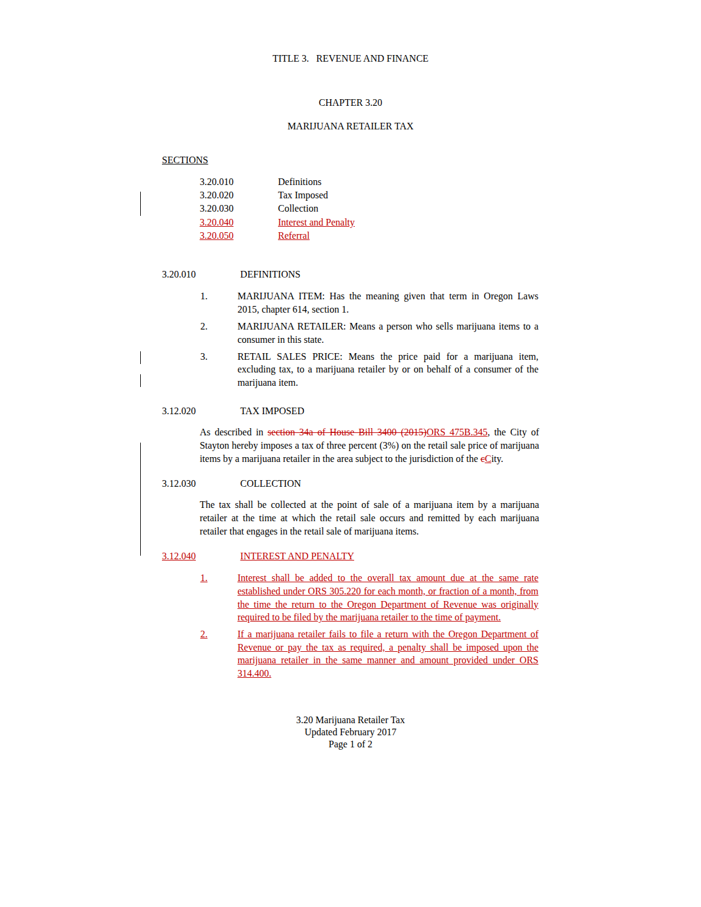TITLE 3. REVENUE AND FINANCE
CHAPTER 3.20
MARIJUANA RETAILER TAX
SECTIONS
| 3.20.010 | Definitions |
| 3.20.020 | Tax Imposed |
| 3.20.030 | Collection |
| 3.20.040 | Interest and Penalty |
| 3.20.050 | Referral |
3.20.010 DEFINITIONS
| 1. | MARIJUANA ITEM: Has the meaning given that term in Oregon Laws 2015, chapter 614, section 1. |
| 2. | MARIJUANA RETAILER: Means a person who sells marijuana items to a consumer in this state. |
| 3. | RETAIL SALES PRICE: Means the price paid for a marijuana item, excluding tax, to a marijuana retailer by or on behalf of a consumer of the marijuana item. |
3.12.020 TAX IMPOSED
As described in section 34a of House Bill 3400 (2015) ORS 475B.345, the City of Stayton hereby imposes a tax of three percent (3%) on the retail sale price of marijuana items by a marijuana retailer in the area subject to the jurisdiction of the cCity.
3.12.030 COLLECTION
The tax shall be collected at the point of sale of a marijuana item by a marijuana retailer at the time at which the retail sale occurs and remitted by each marijuana retailer that engages in the retail sale of marijuana items.
3.12.040 INTEREST AND PENALTY
| 1. | Interest shall be added to the overall tax amount due at the same rate established under ORS 305.220 for each month, or fraction of a month, from the time the return to the Oregon Department of Revenue was originally required to be filed by the marijuana retailer to the time of payment. |
| 2. | If a marijuana retailer fails to file a return with the Oregon Department of Revenue or pay the tax as required, a penalty shall be imposed upon the marijuana retailer in the same manner and amount provided under ORS 314.400. |
3.20 Marijuana Retailer Tax
Updated February 2017
Page 1 of 2